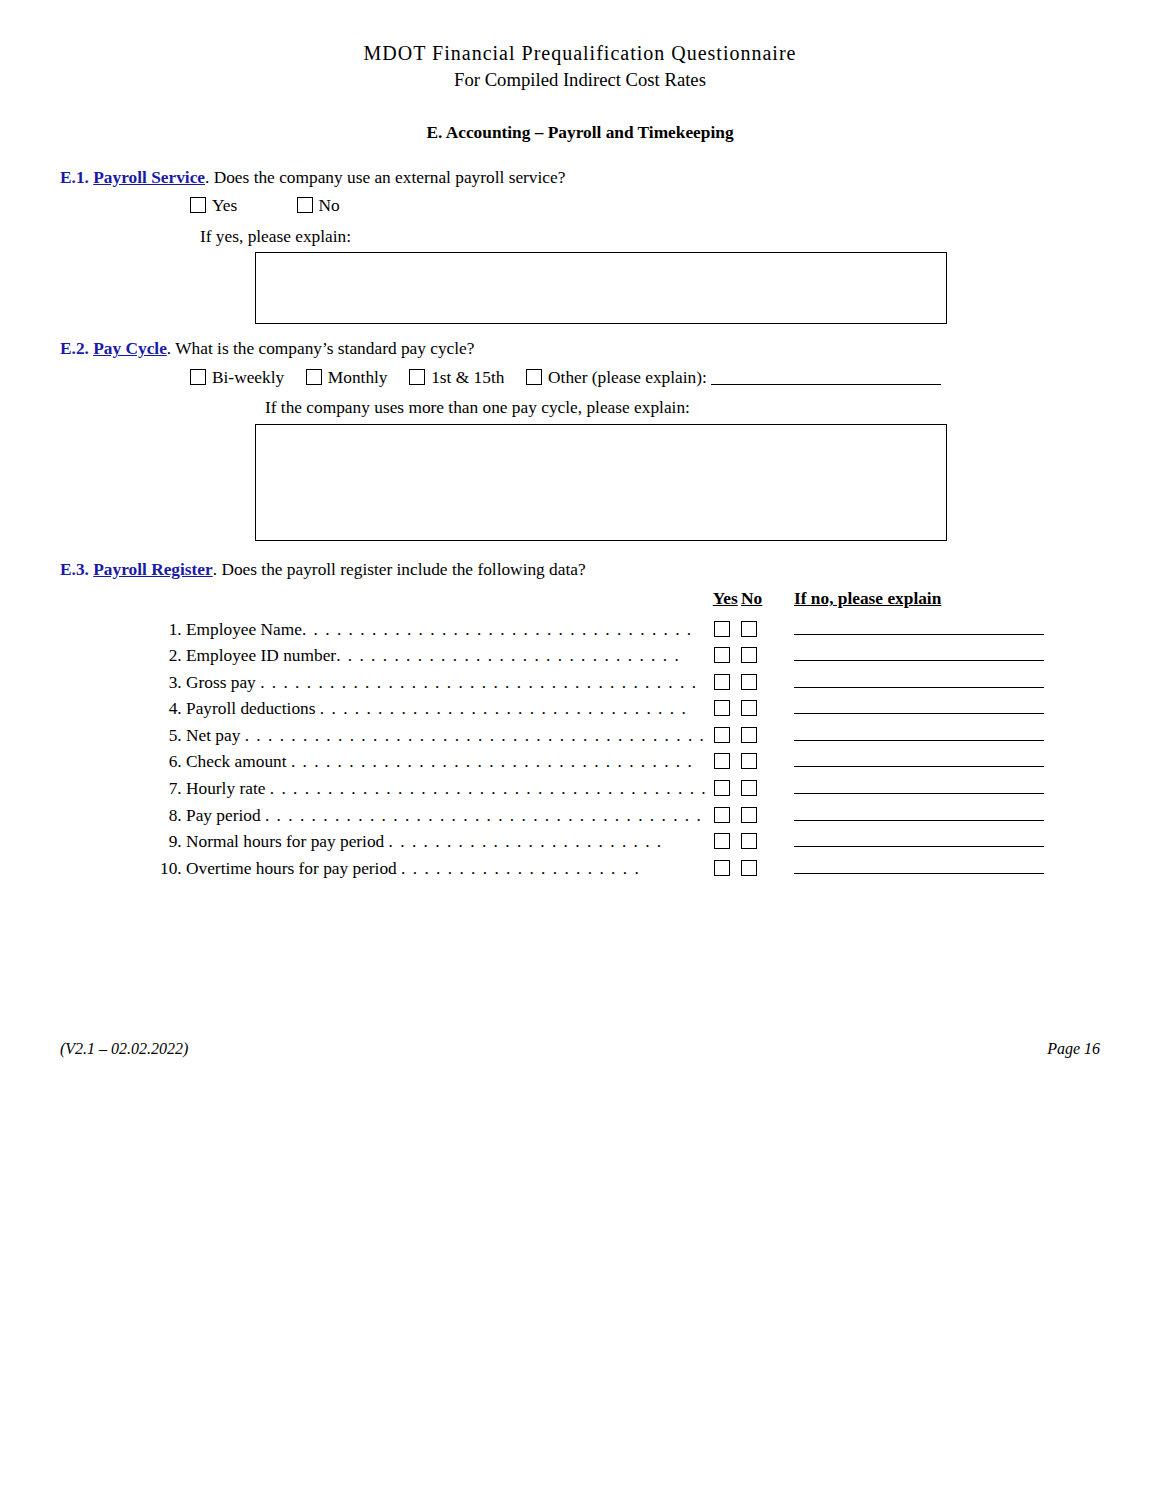MDOT Financial Prequalification Questionnaire
For Compiled Indirect Cost Rates
E. Accounting – Payroll and Timekeeping
E.1. Payroll Service. Does the company use an external payroll service?
Yes No
If yes, please explain:
E.2. Pay Cycle. What is the company’s standard pay cycle?
Bi-weekly Monthly 1st & 15th Other (please explain):
If the company uses more than one pay cycle, please explain:
E.3. Payroll Register. Does the payroll register include the following data?
| | Yes | No | If no, please explain |
| --- | --- | --- | --- |
| 1. Employee Name . . . . . . . . . . . . . . . . . . . . . . . . . . . . . . . . . . | | | |
| 2. Employee ID number . . . . . . . . . . . . . . . . . . . . . . . . . . . . . . | | | |
| 3. Gross pay . . . . . . . . . . . . . . . . . . . . . . . . . . . . . . . . . . . . . . | | | |
| 4. Payroll deductions . . . . . . . . . . . . . . . . . . . . . . . . . . . . . . . . | | | |
| 5. Net pay . . . . . . . . . . . . . . . . . . . . . . . . . . . . . . . . . . . . . . . . | | | |
| 6. Check amount . . . . . . . . . . . . . . . . . . . . . . . . . . . . . . . . . . . | | | |
| 7. Hourly rate . . . . . . . . . . . . . . . . . . . . . . . . . . . . . . . . . . . . . . | | | |
| 8. Pay period . . . . . . . . . . . . . . . . . . . . . . . . . . . . . . . . . . . . . . | | | |
| 9. Normal hours for pay period . . . . . . . . . . . . . . . . . . . . . . . . | | | |
| 10. Overtime hours for pay period . . . . . . . . . . . . . . . . . . . . . | | | |
(V2.1 – 02.02.2022) Page 16